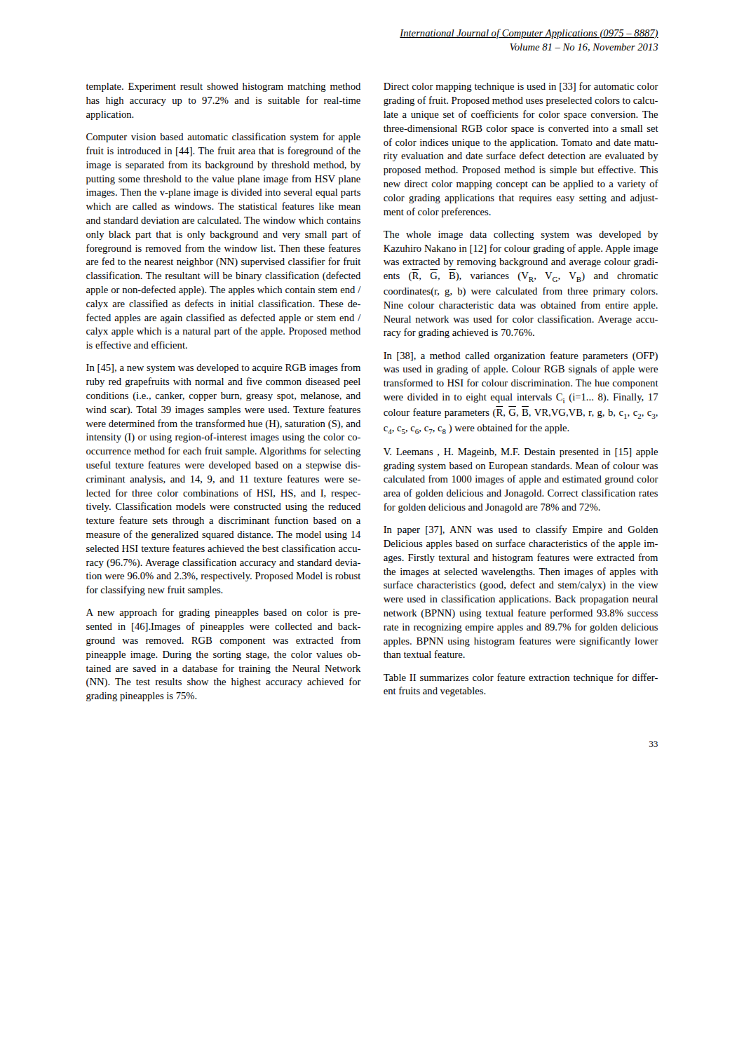International Journal of Computer Applications (0975 – 8887)
Volume 81 – No 16, November 2013
template. Experiment result showed histogram matching method has high accuracy up to 97.2% and is suitable for real-time application.
Computer vision based automatic classification system for apple fruit is introduced in [44]. The fruit area that is foreground of the image is separated from its background by threshold method, by putting some threshold to the value plane image from HSV plane images. Then the v-plane image is divided into several equal parts which are called as windows. The statistical features like mean and standard deviation are calculated. The window which contains only black part that is only background and very small part of foreground is removed from the window list. Then these features are fed to the nearest neighbor (NN) supervised classifier for fruit classification. The resultant will be binary classification (defected apple or non-defected apple). The apples which contain stem end / calyx are classified as defects in initial classification. These defected apples are again classified as defected apple or stem end / calyx apple which is a natural part of the apple. Proposed method is effective and efficient.
In [45], a new system was developed to acquire RGB images from ruby red grapefruits with normal and five common diseased peel conditions (i.e., canker, copper burn, greasy spot, melanose, and wind scar). Total 39 images samples were used. Texture features were determined from the transformed hue (H), saturation (S), and intensity (I) or using region-of-interest images using the color co-occurrence method for each fruit sample. Algorithms for selecting useful texture features were developed based on a stepwise discriminant analysis, and 14, 9, and 11 texture features were selected for three color combinations of HSI, HS, and I, respectively. Classification models were constructed using the reduced texture feature sets through a discriminant function based on a measure of the generalized squared distance. The model using 14 selected HSI texture features achieved the best classification accuracy (96.7%). Average classification accuracy and standard deviation were 96.0% and 2.3%, respectively. Proposed Model is robust for classifying new fruit samples.
A new approach for grading pineapples based on color is presented in [46].Images of pineapples were collected and background was removed. RGB component was extracted from pineapple image. During the sorting stage, the color values obtained are saved in a database for training the Neural Network (NN). The test results show the highest accuracy achieved for grading pineapples is 75%.
Direct color mapping technique is used in [33] for automatic color grading of fruit. Proposed method uses preselected colors to calculate a unique set of coefficients for color space conversion. The three-dimensional RGB color space is converted into a small set of color indices unique to the application. Tomato and date maturity evaluation and date surface defect detection are evaluated by proposed method. Proposed method is simple but effective. This new direct color mapping concept can be applied to a variety of color grading applications that requires easy setting and adjustment of color preferences.
The whole image data collecting system was developed by Kazuhiro Nakano in [12] for colour grading of apple. Apple image was extracted by removing background and average colour gradients (R, G, B), variances (VR, VG, VB) and chromatic coordinates(r, g, b) were calculated from three primary colors. Nine colour characteristic data was obtained from entire apple. Neural network was used for color classification. Average accuracy for grading achieved is 70.76%.
In [38], a method called organization feature parameters (OFP) was used in grading of apple. Colour RGB signals of apple were transformed to HSI for colour discrimination. The hue component were divided in to eight equal intervals Ci (i=1... 8). Finally, 17 colour feature parameters (R, G, B, VR,VG,VB, r, g, b, c1, c2, c3, c4, c5, c6, c7, c8 ) were obtained for the apple.
V. Leemans , H. Mageinb, M.F. Destain presented in [15] apple grading system based on European standards. Mean of colour was calculated from 1000 images of apple and estimated ground color area of golden delicious and Jonagold. Correct classification rates for golden delicious and Jonagold are 78% and 72%.
In paper [37], ANN was used to classify Empire and Golden Delicious apples based on surface characteristics of the apple images. Firstly textural and histogram features were extracted from the images at selected wavelengths. Then images of apples with surface characteristics (good, defect and stem/calyx) in the view were used in classification applications. Back propagation neural network (BPNN) using textual feature performed 93.8% success rate in recognizing empire apples and 89.7% for golden delicious apples. BPNN using histogram features were significantly lower than textual feature.
Table II summarizes color feature extraction technique for different fruits and vegetables.
33